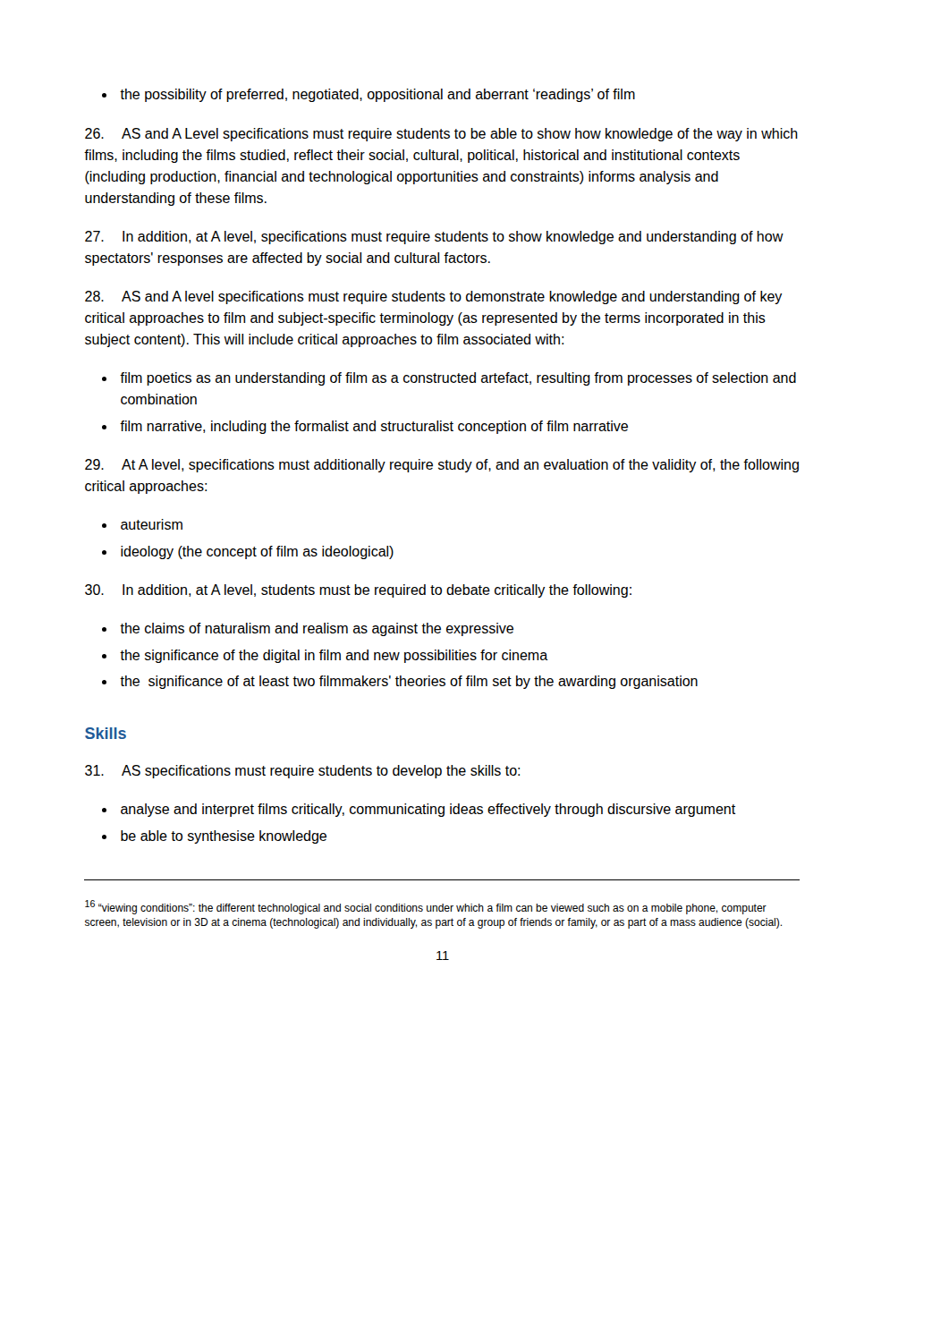the possibility of preferred, negotiated, oppositional and aberrant ‘readings’ of film
26. AS and A Level specifications must require students to be able to show how knowledge of the way in which films, including the films studied, reflect their social, cultural, political, historical and institutional contexts (including production, financial and technological opportunities and constraints) informs analysis and understanding of these films.
27. In addition, at A level, specifications must require students to show knowledge and understanding of how spectators' responses are affected by social and cultural factors.
28. AS and A level specifications must require students to demonstrate knowledge and understanding of key critical approaches to film and subject-specific terminology (as represented by the terms incorporated in this subject content). This will include critical approaches to film associated with:
film poetics as an understanding of film as a constructed artefact, resulting from processes of selection and combination
film narrative, including the formalist and structuralist conception of film narrative
29. At A level, specifications must additionally require study of, and an evaluation of the validity of, the following critical approaches:
auteurism
ideology (the concept of film as ideological)
30. In addition, at A level, students must be required to debate critically the following:
the claims of naturalism and realism as against the expressive
the significance of the digital in film and new possibilities for cinema
the significance of at least two filmmakers' theories of film set by the awarding organisation
Skills
31. AS specifications must require students to develop the skills to:
analyse and interpret films critically, communicating ideas effectively through discursive argument
be able to synthesise knowledge
16 “viewing conditions”: the different technological and social conditions under which a film can be viewed such as on a mobile phone, computer screen, television or in 3D at a cinema (technological) and individually, as part of a group of friends or family, or as part of a mass audience (social).
11